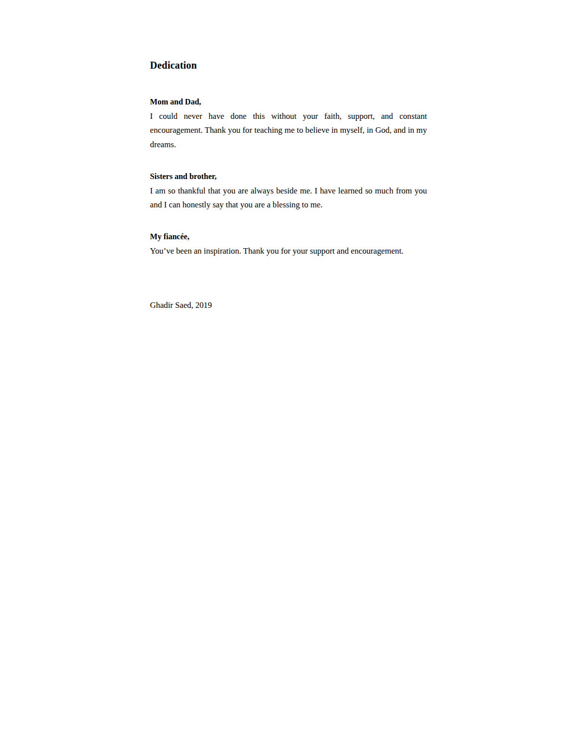Dedication
Mom and Dad,
I could never have done this without your faith, support, and constant encouragement. Thank you for teaching me to believe in myself, in God, and in my dreams.
Sisters and brother,
I am so thankful that you are always beside me. I have learned so much from you and I can honestly say that you are a blessing to me.
My fiancée,
You’ve been an inspiration. Thank you for your support and encouragement.
Ghadir Saed, 2019